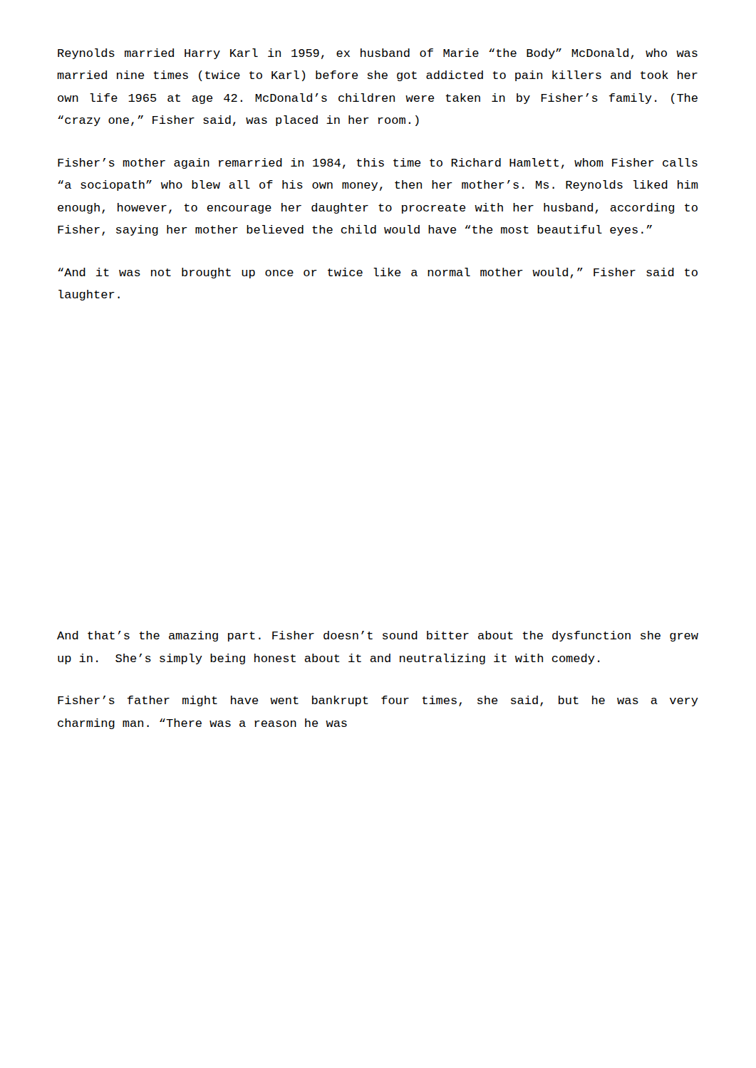Reynolds married Harry Karl in 1959, ex husband of Marie “the Body” McDonald, who was married nine times (twice to Karl) before she got addicted to pain killers and took her own life 1965 at age 42. McDonald’s children were taken in by Fisher’s family. (The “crazy one,” Fisher said, was placed in her room.)
Fisher’s mother again remarried in 1984, this time to Richard Hamlett, whom Fisher calls “a sociopath” who blew all of his own money, then her mother’s. Ms. Reynolds liked him enough, however, to encourage her daughter to procreate with her husband, according to Fisher, saying her mother believed the child would have “the most beautiful eyes.”
“And it was not brought up once or twice like a normal mother would,” Fisher said to laughter.
And that’s the amazing part. Fisher doesn’t sound bitter about the dysfunction she grew up in. She’s simply being honest about it and neutralizing it with comedy.
Fisher’s father might have went bankrupt four times, she said, but he was a very charming man. “There was a reason he was